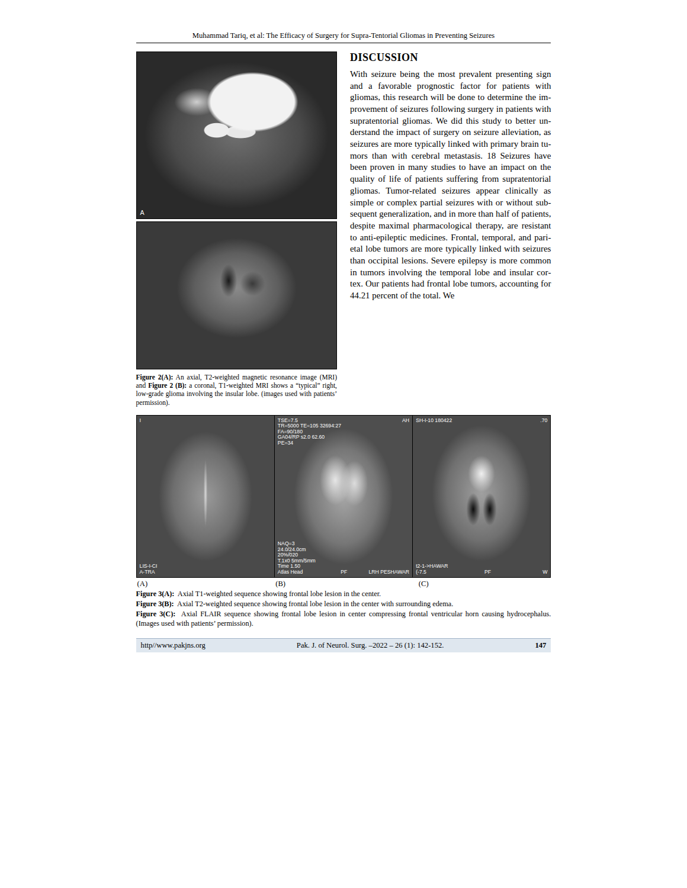Muhammad Tariq, et al: The Efficacy of Surgery for Supra-Tentorial Gliomas in Preventing Seizures
Figure 2(A): An axial, T2-weighted magnetic resonance image (MRI) and Figure 2 (B): a coronal, T1-weighted MRI shows a “typical” right, low-grade glioma involving the insular lobe. (images used with patients’ permission).
DISCUSSION
With seizure being the most prevalent presenting sign and a favorable prognostic factor for patients with gliomas, this research will be done to determine the improvement of seizures following surgery in patients with supratentorial gliomas. We did this study to better understand the impact of surgery on seizure alleviation, as seizures are more typically linked with primary brain tumors than with cerebral metastasis. 18 Seizures have been proven in many studies to have an impact on the quality of life of patients suffering from supratentorial gliomas. Tumor-related seizures appear clinically as simple or complex partial seizures with or without subsequent generalization, and in more than half of patients, despite maximal pharmacological therapy, are resistant to anti-epileptic medicines. Frontal, temporal, and parietal lobe tumors are more typically linked with seizures than occipital lesions. Severe epilepsy is more common in tumors involving the temporal lobe and insular cortex. Our patients had frontal lobe tumors, accounting for 44.21 percent of the total. We
I LIS-I-CI A-TRA
TSE=7.5 TR=5000 TE=105 32694:27 FA=90/180 GA04/RP s2.0 62.60 PE=34 AH NAQ=3 24.0/24.0cm 20%/020 T.1x0 5mm/5mm Time 1.50 Atlas Head LRH PESHAWAR PF
SH-I-10 180422 .70 t2-1->HAWAR (-7.5 W PF
(A) (B) (C)
Figure 3(A): Axial T1-weighted sequence showing frontal lobe lesion in the center.
Figure 3(B): Axial T2-weighted sequence showing frontal lobe lesion in the center with surrounding edema.
Figure 3(C): Axial FLAIR sequence showing frontal lobe lesion in center compressing frontal ventricular horn causing hydrocephalus. (Images used with patients’ permission).
http//www.pakjns.org
Pak. J. of Neurol. Surg. –2022 – 26 (1): 142-152.
147